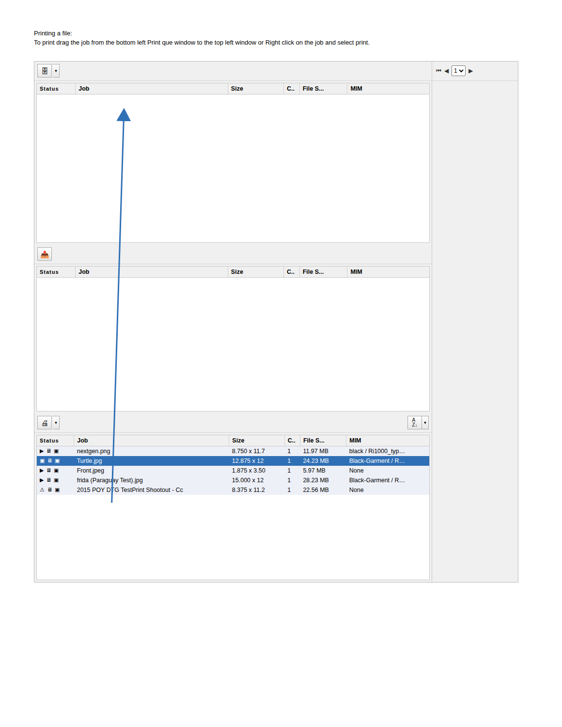Printing a file:
To print drag the job from the bottom left Print que window to the top left window or Right click on the job and select print.
🗄▼
| Status | Job | Size | C.. | File S... | MIM |
| --- | --- | --- | --- | --- | --- |
📤
| Status | Job | Size | C.. | File S... | MIM |
| --- | --- | --- | --- | --- | --- |
🖨▼ A
Z↓▼
| Status | Job | Size | C.. | File S... | MIM |
| --- | --- | --- | --- | --- | --- |
| ▶ 🖥 ▣ | nextgen.png | 8.750 x 11.7 | 1 | 11.97 MB | black / Ri1000_typ… |
| ▣ 🖥 ▣ | Turtle.jpg | 12.875 x 12 | 1 | 24.23 MB | Black-Garment / R… |
| ▶ 🖥 ▣ | Front.jpeg | 1.875 x 3.50 | 1 | 5.97 MB | None |
| ▶ 🖥 ▣ | frida (Paraguay Test).jpg | 15.000 x 12 | 1 | 28.23 MB | Black-Garment / R… |
| ⚠ 🖥 ▣ | 2015 POY DTG TestPrint Shootout - Cc | 8.375 x 11.2 | 1 | 22.56 MB | None |
⏮ ◀ 1 ▶